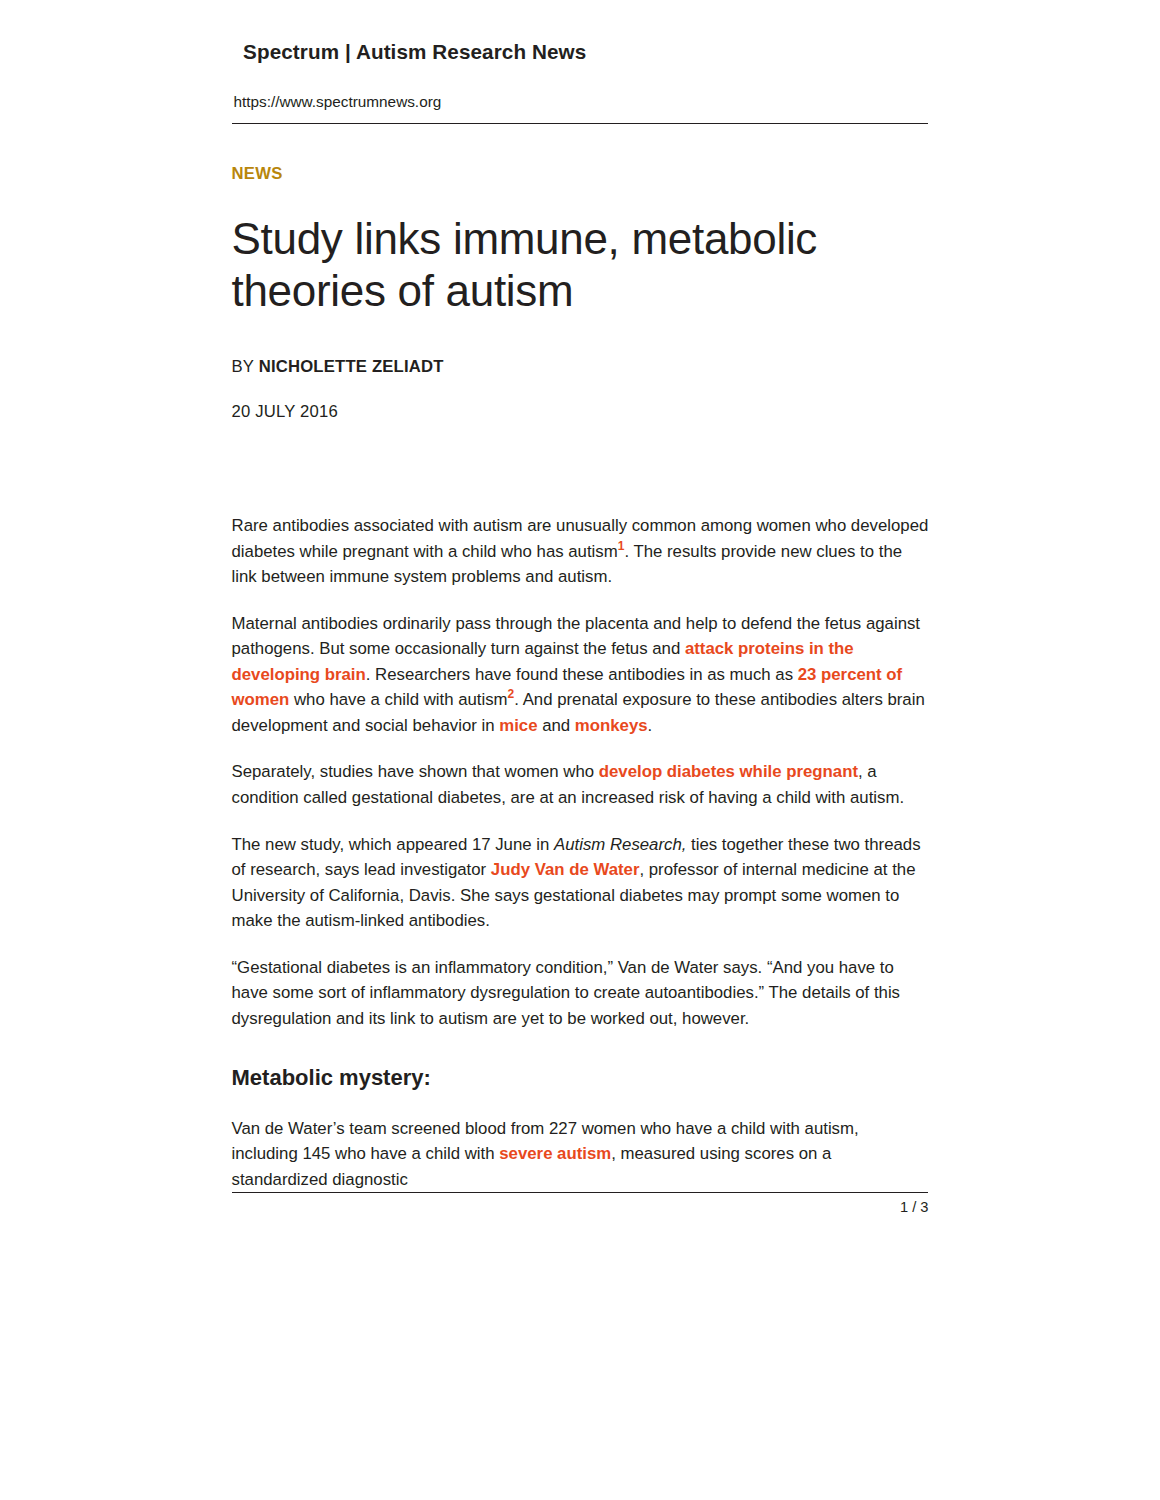Spectrum | Autism Research News
https://www.spectrumnews.org
NEWS
Study links immune, metabolic theories of autism
BY NICHOLETTE ZELIADT
20 JULY 2016
Rare antibodies associated with autism are unusually common among women who developed diabetes while pregnant with a child who has autism1. The results provide new clues to the link between immune system problems and autism.
Maternal antibodies ordinarily pass through the placenta and help to defend the fetus against pathogens. But some occasionally turn against the fetus and attack proteins in the developing brain. Researchers have found these antibodies in as much as 23 percent of women who have a child with autism2. And prenatal exposure to these antibodies alters brain development and social behavior in mice and monkeys.
Separately, studies have shown that women who develop diabetes while pregnant, a condition called gestational diabetes, are at an increased risk of having a child with autism.
The new study, which appeared 17 June in Autism Research, ties together these two threads of research, says lead investigator Judy Van de Water, professor of internal medicine at the University of California, Davis. She says gestational diabetes may prompt some women to make the autism-linked antibodies.
“Gestational diabetes is an inflammatory condition,” Van de Water says. “And you have to have some sort of inflammatory dysregulation to create autoantibodies.” The details of this dysregulation and its link to autism are yet to be worked out, however.
Metabolic mystery:
Van de Water’s team screened blood from 227 women who have a child with autism, including 145 who have a child with severe autism, measured using scores on a standardized diagnostic
1 / 3